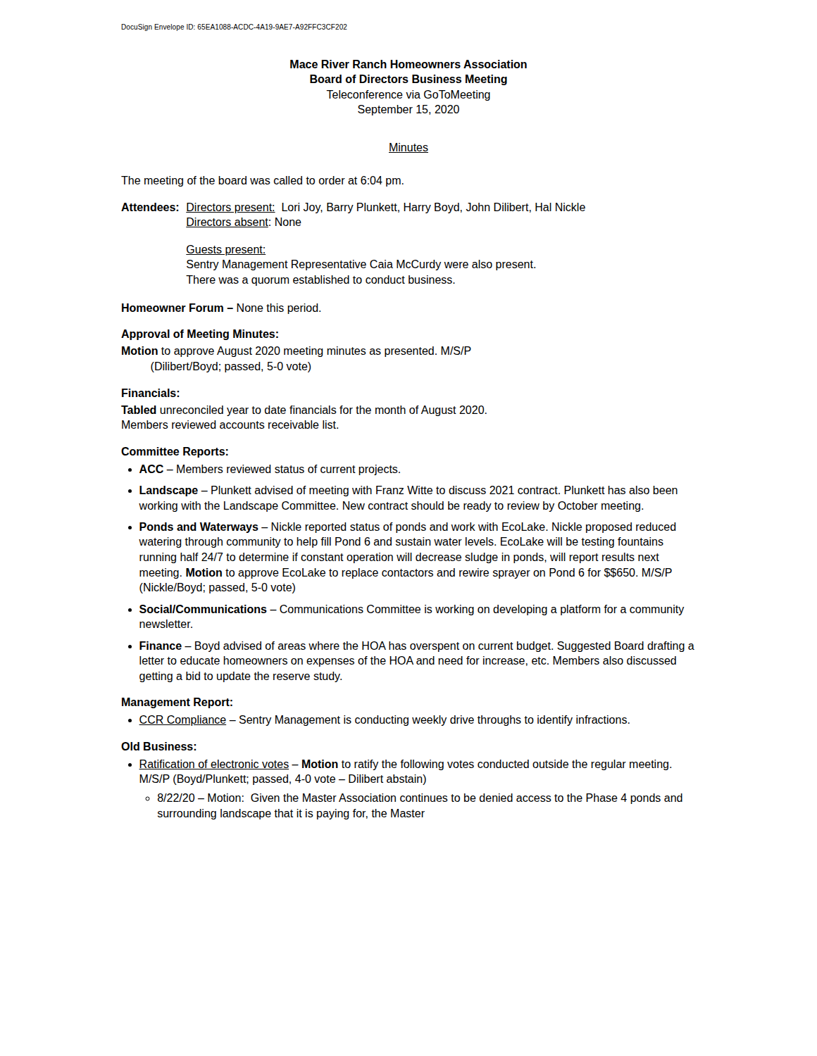DocuSign Envelope ID: 65EA1088-ACDC-4A19-9AE7-A92FFC3CF202
Mace River Ranch Homeowners Association Board of Directors Business Meeting Teleconference via GoToMeeting September 15, 2020
Minutes
The meeting of the board was called to order at 6:04 pm.
| Attendees: | Directors present: Lori Joy, Barry Plunkett, Harry Boyd, John Dilibert, Hal Nickle Directors absent : None |
| | Guests present: Sentry Management Representative Caia McCurdy were also present. There was a quorum established to conduct business. |
Homeowner Forum – None this period.
Approval of Meeting Minutes:
Motion to approve August 2020 meeting minutes as presented. M/S/P
(Dilibert/Boyd; passed, 5-0 vote)
Financials:
Tabled unreconciled year to date financials for the month of August 2020.
Members reviewed accounts receivable list.
Committee Reports:
ACC – Members reviewed status of current projects.
Landscape – Plunkett advised of meeting with Franz Witte to discuss 2021 contract. Plunkett has also been working with the Landscape Committee. New contract should be ready to review by October meeting.
Ponds and Waterways – Nickle reported status of ponds and work with EcoLake. Nickle proposed reduced watering through community to help fill Pond 6 and sustain water levels. EcoLake will be testing fountains running half 24/7 to determine if constant operation will decrease sludge in ponds, will report results next meeting. Motion to approve EcoLake to replace contactors and rewire sprayer on Pond 6 for $$650. M/S/P (Nickle/Boyd; passed, 5-0 vote)
Social/Communications – Communications Committee is working on developing a platform for a community newsletter.
Finance – Boyd advised of areas where the HOA has overspent on current budget. Suggested Board drafting a letter to educate homeowners on expenses of the HOA and need for increase, etc. Members also discussed getting a bid to update the reserve study.
Management Report:
CCR Compliance – Sentry Management is conducting weekly drive throughs to identify infractions.
Old Business:
Ratification of electronic votes – Motion to ratify the following votes conducted outside the regular meeting. M/S/P (Boyd/Plunkett; passed, 4-0 vote – Dilibert abstain)
8/22/20 – Motion: Given the Master Association continues to be denied access to the Phase 4 ponds and surrounding landscape that it is paying for, the Master